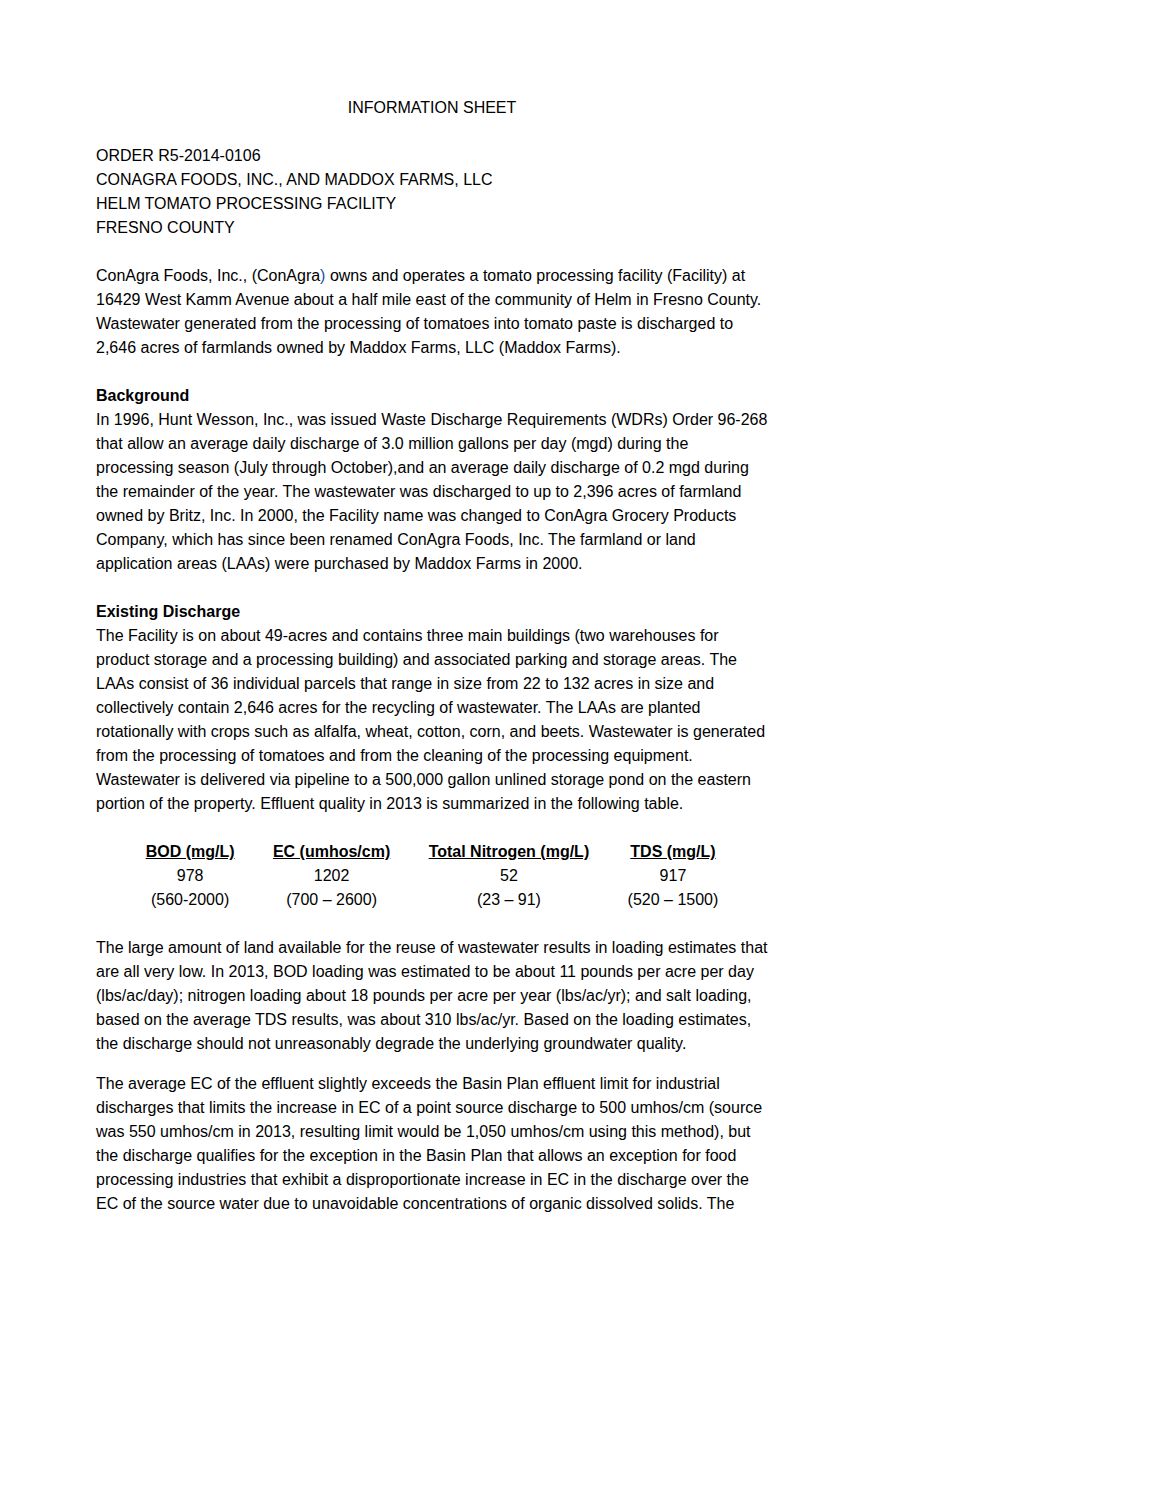INFORMATION SHEET
ORDER R5-2014-0106
CONAGRA FOODS, INC., AND MADDOX FARMS, LLC
HELM TOMATO PROCESSING FACILITY
FRESNO COUNTY
ConAgra Foods, Inc., (ConAgra) owns and operates a tomato processing facility (Facility) at 16429 West Kamm Avenue about a half mile east of the community of Helm in Fresno County. Wastewater generated from the processing of tomatoes into tomato paste is discharged to 2,646 acres of farmlands owned by Maddox Farms, LLC (Maddox Farms).
Background
In 1996, Hunt Wesson, Inc., was issued Waste Discharge Requirements (WDRs) Order 96-268 that allow an average daily discharge of 3.0 million gallons per day (mgd) during the processing season (July through October),and an average daily discharge of 0.2 mgd during the remainder of the year. The wastewater was discharged to up to 2,396 acres of farmland owned by Britz, Inc. In 2000, the Facility name was changed to ConAgra Grocery Products Company, which has since been renamed ConAgra Foods, Inc. The farmland or land application areas (LAAs) were purchased by Maddox Farms in 2000.
Existing Discharge
The Facility is on about 49-acres and contains three main buildings (two warehouses for product storage and a processing building) and associated parking and storage areas. The LAAs consist of 36 individual parcels that range in size from 22 to 132 acres in size and collectively contain 2,646 acres for the recycling of wastewater. The LAAs are planted rotationally with crops such as alfalfa, wheat, cotton, corn, and beets. Wastewater is generated from the processing of tomatoes and from the cleaning of the processing equipment. Wastewater is delivered via pipeline to a 500,000 gallon unlined storage pond on the eastern portion of the property. Effluent quality in 2013 is summarized in the following table.
| BOD (mg/L) | EC (umhos/cm) | Total Nitrogen (mg/L) | TDS (mg/L) |
| --- | --- | --- | --- |
| 978 | 1202 | 52 | 917 |
| (560-2000) | (700 – 2600) | (23 – 91) | (520 – 1500) |
The large amount of land available for the reuse of wastewater results in loading estimates that are all very low. In 2013, BOD loading was estimated to be about 11 pounds per acre per day (lbs/ac/day); nitrogen loading about 18 pounds per acre per year (lbs/ac/yr); and salt loading, based on the average TDS results, was about 310 lbs/ac/yr. Based on the loading estimates, the discharge should not unreasonably degrade the underlying groundwater quality.
The average EC of the effluent slightly exceeds the Basin Plan effluent limit for industrial discharges that limits the increase in EC of a point source discharge to 500 umhos/cm (source was 550 umhos/cm in 2013, resulting limit would be 1,050 umhos/cm using this method), but the discharge qualifies for the exception in the Basin Plan that allows an exception for food processing industries that exhibit a disproportionate increase in EC in the discharge over the EC of the source water due to unavoidable concentrations of organic dissolved solids. The